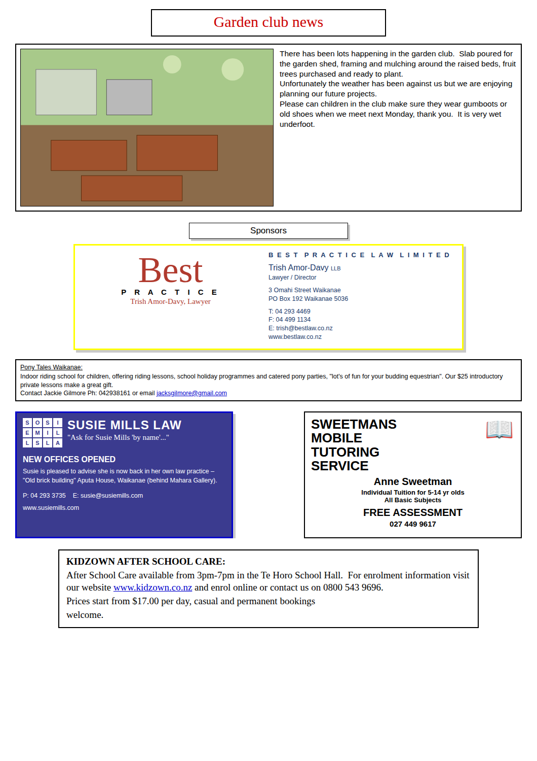Garden club news
There has been lots happening in the garden club. Slab poured for the garden shed, framing and mulching around the raised beds, fruit trees purchased and ready to plant.
Unfortunately the weather has been against us but we are enjoying planning our future projects.
Please can children in the club make sure they wear gumboots or old shoes when we meet next Monday, thank you. It is very wet underfoot.
Sponsors
Best
P R A C T I C E
Trish Amor-Davy, Lawyer
B E S T P R A C T I C E L A W L I M I T E D
Trish Amor-Davy LLB
Lawyer / Director
3 Omahi Street Waikanae
PO Box 192 Waikanae 5036
T: 04 293 4469
F: 04 499 1134
E: trish@bestlaw.co.nz
www.bestlaw.co.nz
Pony Tales Waikanae:
Indoor riding school for children, offering riding lessons, school holiday programmes and catered pony parties, "lot's of fun for your budding equestrian". Our $25 introductory private lessons make a great gift.
Contact Jackie Gilmore Ph: 042938161 or email jacksgilmore@gmail.com
S
O
S
I
E
M
I
L
L
S
L
A
SUSIE MILLS LAW
"Ask for Susie Mills 'by name'..."
NEW OFFICES OPENED
Susie is pleased to advise she is now back in her own law practice – "Old brick building" Aputa House, Waikanae (behind Mahara Gallery).
P: 04 293 3735 E: susie@susiemills.com
www.susiemills.com
📖
SWEETMANS
MOBILE
TUTORING
SERVICE
Anne Sweetman
Individual Tuition for 5-14 yr olds
All Basic Subjects
FREE ASSESSMENT
027 449 9617
KIDZOWN AFTER SCHOOL CARE:
After School Care available from 3pm-7pm in the Te Horo School Hall. For enrolment information visit our website www.kidzown.co.nz and enrol online or contact us on 0800 543 9696.
Prices start from $17.00 per day, casual and permanent bookings
welcome.